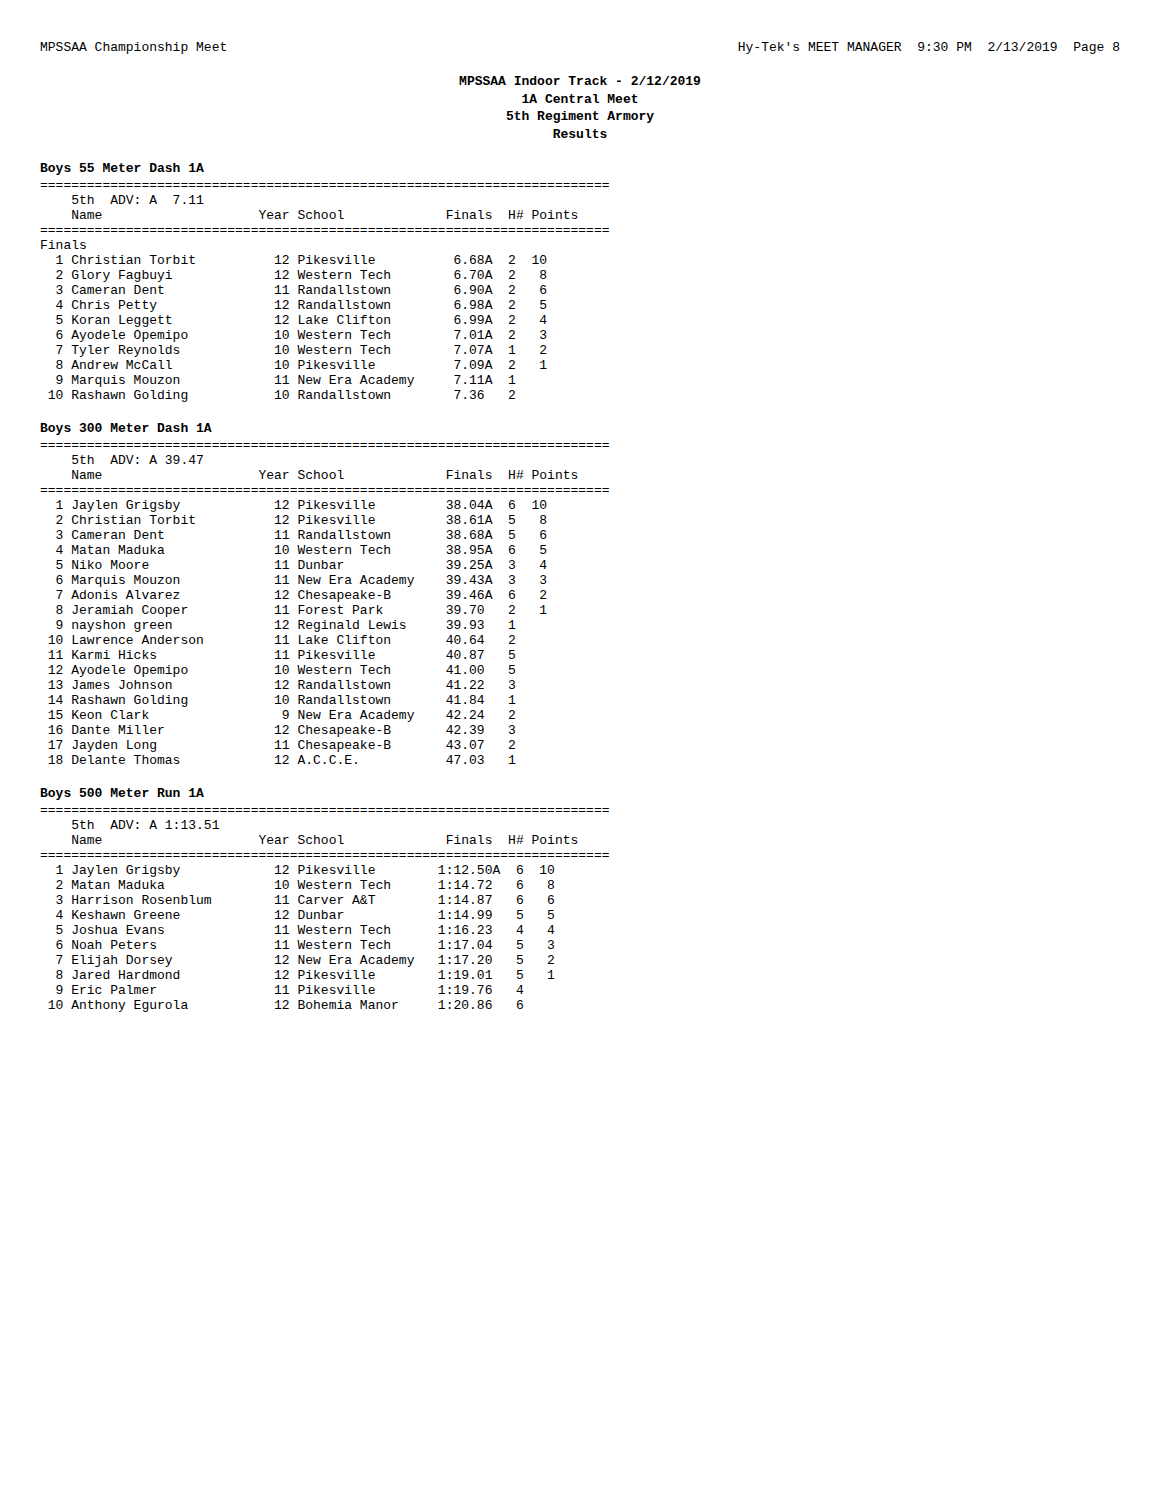MPSSAA Championship Meet Hy-Tek's MEET MANAGER 9:30 PM 2/13/2019 Page 8
MPSSAA Indoor Track - 2/12/2019
1A Central Meet
5th Regiment Armory
Results
Boys 55 Meter Dash 1A
=========================================================================
    5th  ADV: A  7.11
    Name                    Year School             Finals  H# Points
=========================================================================
Finals
  1 Christian Torbit          12 Pikesville          6.68A  2  10
  2 Glory Fagbuyi             12 Western Tech        6.70A  2   8
  3 Cameran Dent              11 Randallstown        6.90A  2   6
  4 Chris Petty               12 Randallstown        6.98A  2   5
  5 Koran Leggett             12 Lake Clifton        6.99A  2   4
  6 Ayodele Opemipo           10 Western Tech        7.01A  2   3
  7 Tyler Reynolds            10 Western Tech        7.07A  1   2
  8 Andrew McCall             10 Pikesville          7.09A  2   1
  9 Marquis Mouzon            11 New Era Academy     7.11A  1
 10 Rashawn Golding           10 Randallstown        7.36   2
Boys 300 Meter Dash 1A
=========================================================================
    5th  ADV: A 39.47
    Name                    Year School             Finals  H# Points
=========================================================================
  1 Jaylen Grigsby            12 Pikesville         38.04A  6  10
  2 Christian Torbit          12 Pikesville         38.61A  5   8
  3 Cameran Dent              11 Randallstown       38.68A  5   6
  4 Matan Maduka              10 Western Tech       38.95A  6   5
  5 Niko Moore                11 Dunbar             39.25A  3   4
  6 Marquis Mouzon            11 New Era Academy    39.43A  3   3
  7 Adonis Alvarez            12 Chesapeake-B       39.46A  6   2
  8 Jeramiah Cooper           11 Forest Park        39.70   2   1
  9 nayshon green             12 Reginald Lewis     39.93   1
 10 Lawrence Anderson         11 Lake Clifton       40.64   2
 11 Karmi Hicks               11 Pikesville         40.87   5
 12 Ayodele Opemipo           10 Western Tech       41.00   5
 13 James Johnson             12 Randallstown       41.22   3
 14 Rashawn Golding           10 Randallstown       41.84   1
 15 Keon Clark                 9 New Era Academy    42.24   2
 16 Dante Miller              12 Chesapeake-B       42.39   3
 17 Jayden Long               11 Chesapeake-B       43.07   2
 18 Delante Thomas            12 A.C.C.E.           47.03   1
Boys 500 Meter Run 1A
=========================================================================
    5th  ADV: A 1:13.51
    Name                    Year School             Finals  H# Points
=========================================================================
  1 Jaylen Grigsby            12 Pikesville        1:12.50A  6  10
  2 Matan Maduka              10 Western Tech      1:14.72   6   8
  3 Harrison Rosenblum        11 Carver A&T        1:14.87   6   6
  4 Keshawn Greene            12 Dunbar            1:14.99   5   5
  5 Joshua Evans              11 Western Tech      1:16.23   4   4
  6 Noah Peters               11 Western Tech      1:17.04   5   3
  7 Elijah Dorsey             12 New Era Academy   1:17.20   5   2
  8 Jared Hardmond            12 Pikesville        1:19.01   5   1
  9 Eric Palmer               11 Pikesville        1:19.76   4
 10 Anthony Egurola           12 Bohemia Manor     1:20.86   6